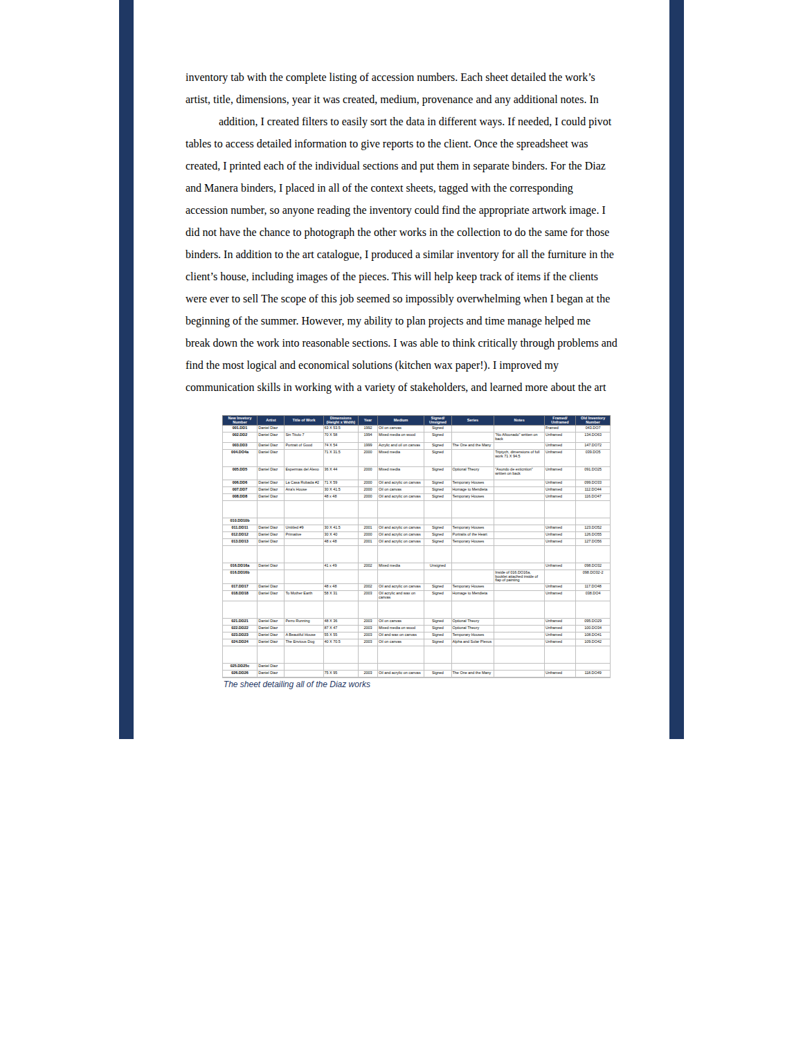inventory tab with the complete listing of accession numbers. Each sheet detailed the work’s artist, title, dimensions, year it was created, medium, provenance and any additional notes. In
addition, I created filters to easily sort the data in different ways. If needed, I could pivot tables to access detailed information to give reports to the client. Once the spreadsheet was created, I printed each of the individual sections and put them in separate binders. For the Diaz and Manera binders, I placed in all of the context sheets, tagged with the corresponding accession number, so anyone reading the inventory could find the appropriate artwork image. I did not have the chance to photograph the other works in the collection to do the same for those binders. In addition to the art catalogue, I produced a similar inventory for all the furniture in the client’s house, including images of the pieces. This will help keep track of items if the clients were ever to sell The scope of this job seemed so impossibly overwhelming when I began at the beginning of the summer. However, my ability to plan projects and time manage helped me break down the work into reasonable sections. I was able to think critically through problems and find the most logical and economical solutions (kitchen wax paper!). I improved my communication skills in working with a variety of stakeholders, and learned more about the art
| New Invetory Number | Artist | Title of Work | Dimensions (Height x Width) | Year | Medium | Signed/ Unsigned | Series | Notes | Framed/ Unframed | Old Inventory Number |
| --- | --- | --- | --- | --- | --- | --- | --- | --- | --- | --- |
| 001.DD1 | Daniel Diaz | | 63 X 53.5 | 1992 | Oil on canvas | Signed | | | Framed | 043.DO7 |
| 002.DD2 | Daniel Diaz | Sin Titulo 7 | 70 X 58 | 1994 | Mixed media on wood | Signed | | "No Aficonado" written on back | Unframed | 134.DO63 |
| 003.DD3 | Daniel Diaz | Portrait of Good | 74 X 54 | 1999 | Acrylic and oil on canvas | Signed | The One and the Many | | Unframed | 147.DO72 |
| 004.DO4a | Daniel Diaz | | 71 X 31.5 | 2000 | Mixed media | Signed | | Triptych, dimensions of full work 71 X 94.5 | Unframed | 039.DO5 |
| 005.DD5 | Daniel Diaz | Espermas del Alexo | 36 X 44 | 2000 | Mixed media | Signed | Optional Theory | "Asundo de exticntion" written on back | Unframed | 091.DO25 |
| 006.DD6 | Daniel Diaz | La Casa Robada #2 | 71 X 59 | 2000 | Oil and acrylic on canvas | Signed | Temporary Houses | | Unframed | 099.DO33 |
| 007.DD7 | Daniel Diaz | Ana's House | 30 X 41.5 | 2000 | Oil on canvas | Signed | Homage to Mendieta | | Unframed | 112.DO44 |
| 008.DD8 | Daniel Diaz | | 48 x 48 | 2000 | Oil and acrylic on canvas | Signed | Temporary Houses | | Unframed | 116.DO47 |
| 010.DD10b | | | | | | | | | | |
| 011.DD11 | Daniel Diaz | Untitled #9 | 30 X 41.5 | 2001 | Oil and acrylic on canvas | Signed | Temporary Houses | | Unframed | 123.DO52 |
| 012.DD12 | Daniel Diaz | Primative | 30 X 40 | 2000 | Oil and acrylic on canvas | Signed | Portraits of the Heart | | Unframed | 126.DO55 |
| 013.DD13 | Daniel Diaz | | 48 x 48 | 2001 | Oil and acrylic on canvas | Signed | Temporary Houses | | Unframed | 127.DO56 |
| 016.DD16a | Daniel Diaz | | 41 x 49 | 2002 | Mixed media | Unsigned | | | Unframed | 098.DO32 |
| 016.DD16b | | | | | | | | Inside of 016.DO16a, booklet attached inside of flap of painting | | 098.DO32-2 |
| 017.DD17 | Daniel Diaz | | 48 x 48 | 2002 | Oil and acrylic on canvas | Signed | Temporary Houses | | Unframed | 117.DO48 |
| 018.DD18 | Daniel Diaz | To Mother Earth | 58 X 31 | 2003 | Oil acrylic and wax on canvas | Signed | Homage to Mendieta | | Unframed | 038.DO4 |
| 021.DD21 | Daniel Diaz | Perro Running | 48 X 36 | 2003 | Oil on canvas | Signed | Optional Theory | | Unframed | 095.DO29 |
| 022.DD22 | Daniel Diaz | | 87 X 47 | 2003 | Mixed media on wood | Signed | Optional Theory | | Unframed | 100.DO34 |
| 023.DD23 | Daniel Diaz | A Beautiful House | 55 X 55 | 2003 | Oil and wax on canvas | Signed | Temporary Houses | | Unframed | 108.DO41 |
| 024.DD24 | Daniel Diaz | The Envious Dog | 40 X 70.5 | 2003 | Oil on canvas | Signed | Alpha and Solar Plexus | | Unframed | 109.DO42 |
| 025.DD25c | Daniel Diaz | | | | | | | | | |
| 026.DD26 | Daniel Diaz | | 75 X 95 | 2003 | Oil and acrylic on canvas | Signed | The One and the Many | | Unframed | 118.DO49 |
The sheet detailing all of the Diaz works